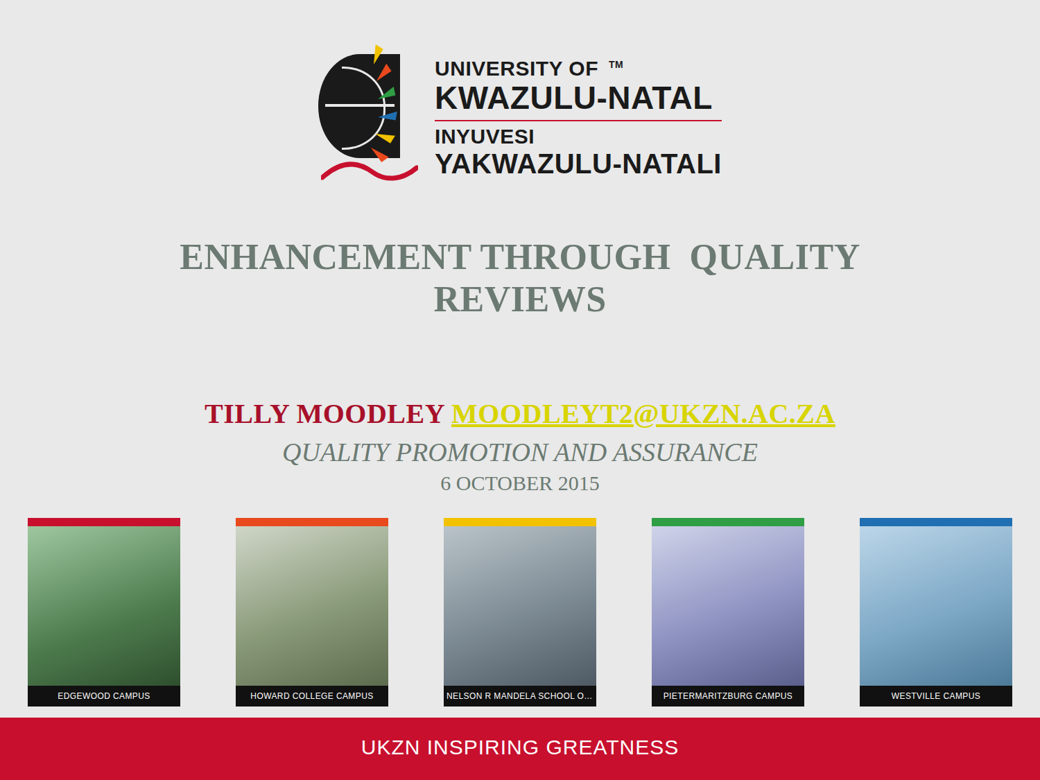UNIVERSITY OF TM
KWAZULU-NATAL
INYUVESI
YAKWAZULU-NATALI
ENHANCEMENT THROUGH QUALITY REVIEWS
TILLY MOODLEY MOODLEYT2@UKZN.AC.ZA
QUALITY PROMOTION AND ASSURANCE
6 OCTOBER 2015
Edgewood Campus
Howard College Campus
Nelson R Mandela School of Medicine
Pietermaritzburg Campus
Westville Campus
UKZN INSPIRING GREATNESS